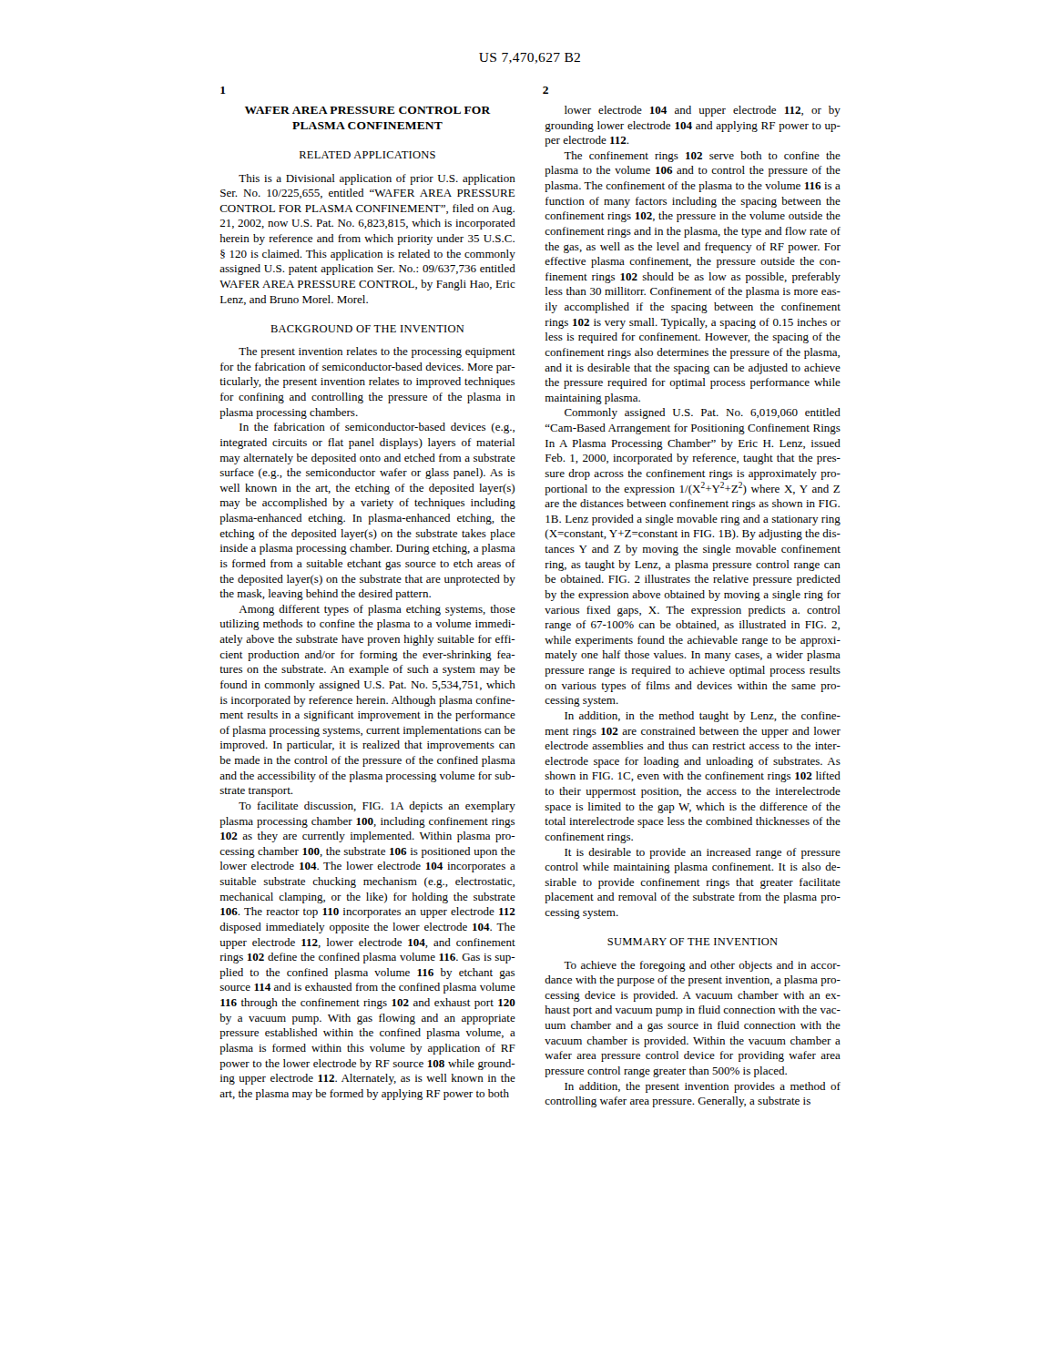US 7,470,627 B2
1 2
Wafer Area Pressure Control for Plasma Confinement
Related Applications
This is a Divisional application of prior U.S. application Ser. No. 10/225,655, entitled “WAFER AREA PRESSURE CONTROL FOR PLASMA CONFINEMENT”, filed on Aug. 21, 2002, now U.S. Pat. No. 6,823,815, which is incorporated herein by reference and from which priority under 35 U.S.C. § 120 is claimed. This application is related to the commonly assigned U.S. patent application Ser. No.: 09/637,736 entitled WAFER AREA PRESSURE CONTROL, by Fangli Hao, Eric Lenz, and Bruno Morel. Morel.
Background of the Invention
The present invention relates to the processing equipment for the fabrication of semiconductor-based devices. More particularly, the present invention relates to improved techniques for confining and controlling the pressure of the plasma in plasma processing chambers.
In the fabrication of semiconductor-based devices (e.g., integrated circuits or flat panel displays) layers of material may alternately be deposited onto and etched from a substrate surface (e.g., the semiconductor wafer or glass panel). As is well known in the art, the etching of the deposited layer(s) may be accomplished by a variety of techniques including plasma-enhanced etching. In plasma-enhanced etching, the etching of the deposited layer(s) on the substrate takes place inside a plasma processing chamber. During etching, a plasma is formed from a suitable etchant gas source to etch areas of the deposited layer(s) on the substrate that are unprotected by the mask, leaving behind the desired pattern.
Among different types of plasma etching systems, those utilizing methods to confine the plasma to a volume immediately above the substrate have proven highly suitable for efficient production and/or for forming the ever-shrinking features on the substrate. An example of such a system may be found in commonly assigned U.S. Pat. No. 5,534,751, which is incorporated by reference herein. Although plasma confinement results in a significant improvement in the performance of plasma processing systems, current implementations can be improved. In particular, it is realized that improvements can be made in the control of the pressure of the confined plasma and the accessibility of the plasma processing volume for substrate transport.
To facilitate discussion, FIG. 1A depicts an exemplary plasma processing chamber 100, including confinement rings 102 as they are currently implemented. Within plasma processing chamber 100, the substrate 106 is positioned upon the lower electrode 104. The lower electrode 104 incorporates a suitable substrate chucking mechanism (e.g., electrostatic, mechanical clamping, or the like) for holding the substrate 106. The reactor top 110 incorporates an upper electrode 112 disposed immediately opposite the lower electrode 104. The upper electrode 112, lower electrode 104, and confinement rings 102 define the confined plasma volume 116. Gas is supplied to the confined plasma volume 116 by etchant gas source 114 and is exhausted from the confined plasma volume 116 through the confinement rings 102 and exhaust port 120 by a vacuum pump. With gas flowing and an appropriate pressure established within the confined plasma volume, a plasma is formed within this volume by application of RF power to the lower electrode by RF source 108 while grounding upper electrode 112. Alternately, as is well known in the art, the plasma may be formed by applying RF power to both
lower electrode 104 and upper electrode 112, or by grounding lower electrode 104 and applying RF power to upper electrode 112.
The confinement rings 102 serve both to confine the plasma to the volume 106 and to control the pressure of the plasma. The confinement of the plasma to the volume 116 is a function of many factors including the spacing between the confinement rings 102, the pressure in the volume outside the confinement rings and in the plasma, the type and flow rate of the gas, as well as the level and frequency of RF power. For effective plasma confinement, the pressure outside the confinement rings 102 should be as low as possible, preferably less than 30 millitorr. Confinement of the plasma is more easily accomplished if the spacing between the confinement rings 102 is very small. Typically, a spacing of 0.15 inches or less is required for confinement. However, the spacing of the confinement rings also determines the pressure of the plasma, and it is desirable that the spacing can be adjusted to achieve the pressure required for optimal process performance while maintaining plasma.
Commonly assigned U.S. Pat. No. 6,019,060 entitled “Cam-Based Arrangement for Positioning Confinement Rings In A Plasma Processing Chamber” by Eric H. Lenz, issued Feb. 1, 2000, incorporated by reference, taught that the pressure drop across the confinement rings is approximately proportional to the expression 1/(X2+Y2+Z2) where X, Y and Z are the distances between confinement rings as shown in FIG. 1B. Lenz provided a single movable ring and a stationary ring (X=constant, Y+Z=constant in FIG. 1B). By adjusting the distances Y and Z by moving the single movable confinement ring, as taught by Lenz, a plasma pressure control range can be obtained. FIG. 2 illustrates the relative pressure predicted by the expression above obtained by moving a single ring for various fixed gaps, X. The expression predicts a. control range of 67-100% can be obtained, as illustrated in FIG. 2, while experiments found the achievable range to be approximately one half those values. In many cases, a wider plasma pressure range is required to achieve optimal process results on various types of films and devices within the same processing system.
In addition, in the method taught by Lenz, the confinement rings 102 are constrained between the upper and lower electrode assemblies and thus can restrict access to the interelectrode space for loading and unloading of substrates. As shown in FIG. 1C, even with the confinement rings 102 lifted to their uppermost position, the access to the interelectrode space is limited to the gap W, which is the difference of the total interelectrode space less the combined thicknesses of the confinement rings.
It is desirable to provide an increased range of pressure control while maintaining plasma confinement. It is also desirable to provide confinement rings that greater facilitate placement and removal of the substrate from the plasma processing system.
Summary of the Invention
To achieve the foregoing and other objects and in accordance with the purpose of the present invention, a plasma processing device is provided. A vacuum chamber with an exhaust port and vacuum pump in fluid connection with the vacuum chamber and a gas source in fluid connection with the vacuum chamber is provided. Within the vacuum chamber a wafer area pressure control device for providing wafer area pressure control range greater than 500% is placed.
In addition, the present invention provides a method of controlling wafer area pressure. Generally, a substrate is